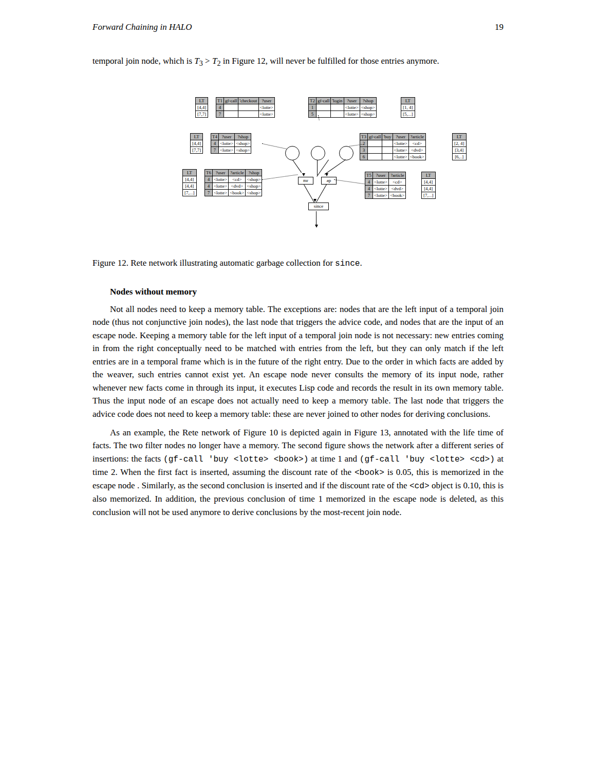Forward Chaining in HALO 19
temporal join node, which is T3 > T2 in Figure 12, will never be fulfilled for those entries anymore.
| LT |
| --- |
| [4,4] |
| [7,7] |
| T1 | gf-call | 'checkout | ?user |
| --- | --- | --- | --- |
| 4 | | | <lotte> |
| 7 | | | <lotte> |
| T2 | gf-call | 'login | ?user | ?shop |
| --- | --- | --- | --- | --- |
| 1 | | | <lotte> | <shop> |
| 5 | | | <lotte> | <shop> |
| LT |
| --- |
| [1, 4] |
| [5,...] |
| LT |
| --- |
| [4,4] |
| [7,7] |
| T4 | ?user | ?shop |
| --- | --- | --- |
| 4 | <lotte> | <shop> |
| 7 | <lotte> | <shop> |
| T3 | gf-call | 'buy | ?user | ?article |
| --- | --- | --- | --- | --- |
| 2 | | | <lotte> | <cd> |
| 3 | | | <lotte> | <dvd> |
| 6 | | | <lotte> | <book> |
| LT |
| --- |
| [2, 4] |
| [3,4] |
| [6,..] |
| LT |
| --- |
| [4,4] |
| [4,4] |
| [7,...] |
| T6 | ?user | ?article | ?shop |
| --- | --- | --- | --- |
| 4 | <lotte> | <cd> | <shop> |
| 4 | <lotte> | <dvd> | <shop> |
| 7 | <lotte> | <book> | <shop> |
| T5 | ?user | ?article |
| --- | --- | --- |
| 4 | <lotte> | <cd> |
| 4 | <lotte> | <dvd> |
| 7 | <lotte> | <book> |
| LT |
| --- |
| [4,4] |
| [4,4] |
| [7,...] |
mr
ap
since
Figure 12. Rete network illustrating automatic garbage collection for since.
Nodes without memory
Not all nodes need to keep a memory table. The exceptions are: nodes that are the left input of a temporal join node (thus not conjunctive join nodes), the last node that triggers the advice code, and nodes that are the input of an escape node. Keeping a memory table for the left input of a temporal join node is not necessary: new entries coming in from the right conceptually need to be matched with entries from the left, but they can only match if the left entries are in a temporal frame which is in the future of the right entry. Due to the order in which facts are added by the weaver, such entries cannot exist yet. An escape node never consults the memory of its input node, rather whenever new facts come in through its input, it executes Lisp code and records the result in its own memory table. Thus the input node of an escape does not actually need to keep a memory table. The last node that triggers the advice code does not need to keep a memory table: these are never joined to other nodes for deriving conclusions.
As an example, the Rete network of Figure 10 is depicted again in Figure 13, annotated with the life time of facts. The two filter nodes no longer have a memory. The second figure shows the network after a different series of insertions: the facts (gf-call 'buy <lotte> <book>) at time 1 and (gf-call 'buy <lotte> <cd>) at time 2. When the first fact is inserted, assuming the discount rate of the <book> is 0.05, this is memorized in the escape node . Similarly, as the second conclusion is inserted and if the discount rate of the <cd> object is 0.10, this is also memorized. In addition, the previous conclusion of time 1 memorized in the escape node is deleted, as this conclusion will not be used anymore to derive conclusions by the most-recent join node.